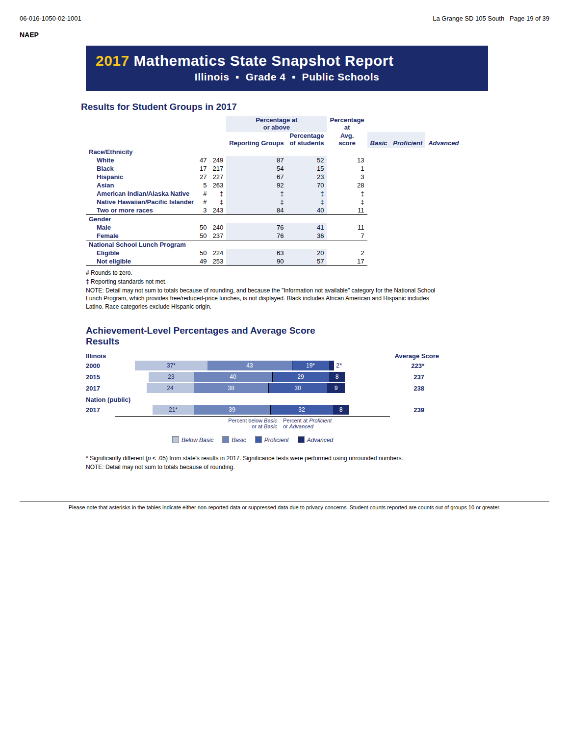06-016-1050-02-1001
La Grange SD 105 South Page 19 of 39
NAEP
2017 Mathematics State Snapshot Report
Illinois ▪ Grade 4 ▪ Public Schools
Results for Student Groups in 2017
| | | | Percentage at or above | Percentage at |
| --- | --- | --- | --- | --- |
| Reporting Groups | Percentage of students | Avg. score | Basic | Proficient | Advanced |
| Race/Ethnicity |
| White | 47 | 249 | 87 | 52 | 13 |
| Black | 17 | 217 | 54 | 15 | 1 |
| Hispanic | 27 | 227 | 67 | 23 | 3 |
| Asian | 5 | 263 | 92 | 70 | 28 |
| American Indian/Alaska Native | # | ‡ | ‡ | ‡ | ‡ |
| Native Hawaiian/Pacific Islander | # | ‡ | ‡ | ‡ | ‡ |
| Two or more races | 3 | 243 | 84 | 40 | 11 |
| Gender |
| Male | 50 | 240 | 76 | 41 | 11 |
| Female | 50 | 237 | 76 | 36 | 7 |
| National School Lunch Program |
| Eligible | 50 | 224 | 63 | 20 | 2 |
| Not eligible | 49 | 253 | 90 | 57 | 17 |
# Rounds to zero.
‡ Reporting standards not met.
NOTE: Detail may not sum to totals because of rounding, and because the "Information not available" category for the National School Lunch Program, which provides free/reduced-price lunches, is not displayed. Black includes African American and Hispanic includes Latino. Race categories exclude Hispanic origin.
Achievement-Level Percentages and Average Score
Results
Illinois Average Score
2000
37*
43
19*
2*
223*
2015
23
40
29
8
237
2017
24
38
30
9
238
Nation (public)
2017
21*
39
32
8
239
Percent below Basic
or at Basic
Percent at Proficient
or Advanced
Below Basic Basic Proficient Advanced
* Significantly different (p < .05) from state's results in 2017. Significance tests were performed using unrounded numbers.
NOTE: Detail may not sum to totals because of rounding.
Please note that asterisks in the tables indicate either non-reported data or suppressed data due to privacy concerns. Student counts reported are counts out of groups 10 or greater.